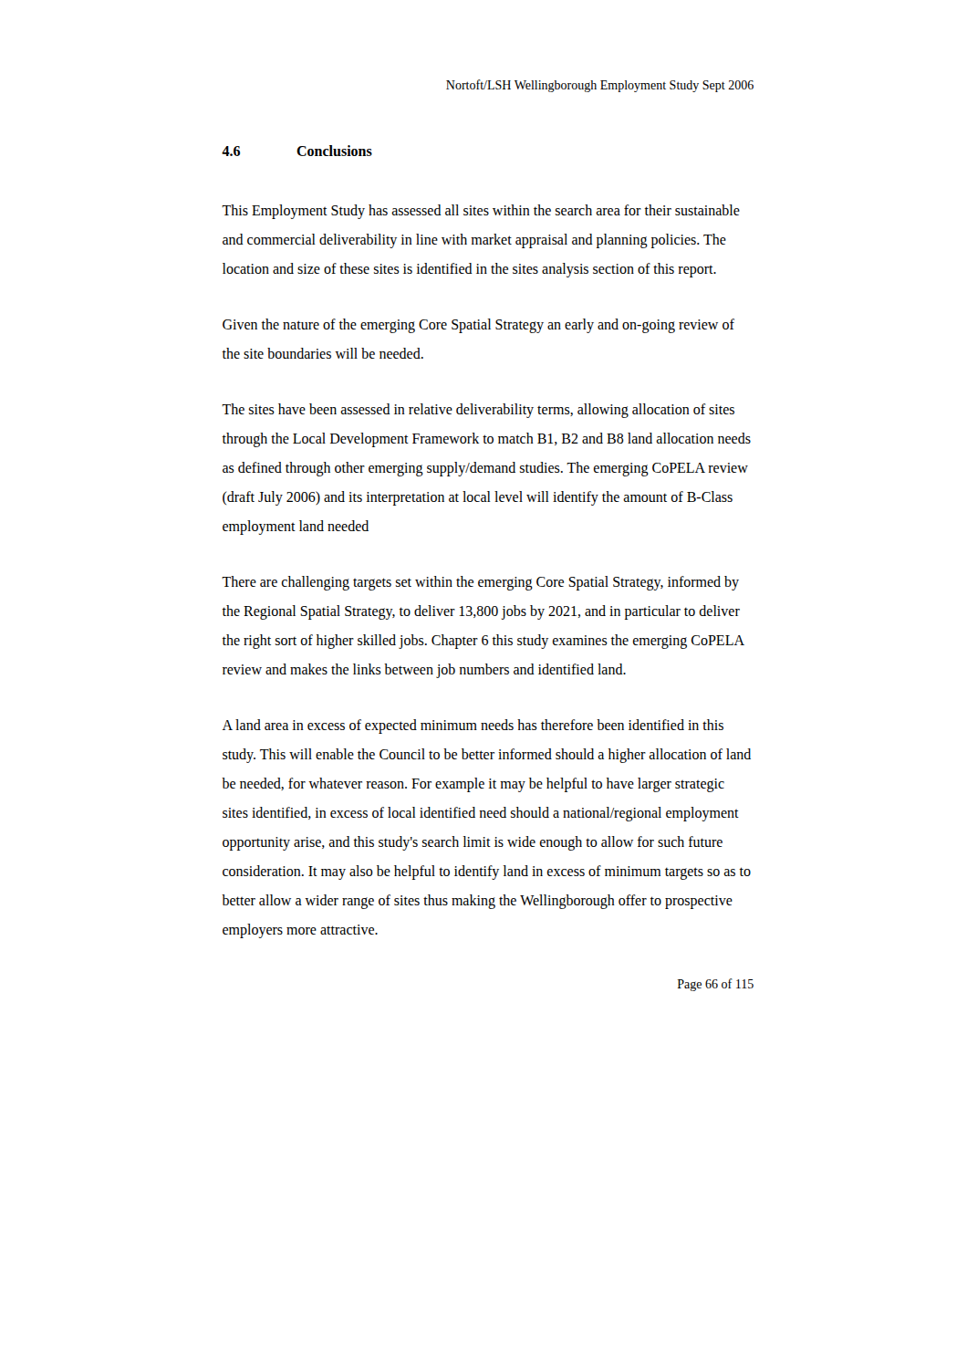Nortoft/LSH Wellingborough Employment Study Sept 2006
4.6 Conclusions
This Employment Study has assessed all sites within the search area for their sustainable and commercial deliverability in line with market appraisal and planning policies. The location and size of these sites is identified in the sites analysis section of this report.
Given the nature of the emerging Core Spatial Strategy an early and on-going review of the site boundaries will be needed.
The sites have been assessed in relative deliverability terms, allowing allocation of sites through the Local Development Framework to match B1, B2 and B8 land allocation needs as defined through other emerging supply/demand studies. The emerging CoPELA review (draft July 2006) and its interpretation at local level will identify the amount of B-Class employment land needed
There are challenging targets set within the emerging Core Spatial Strategy, informed by the Regional Spatial Strategy, to deliver 13,800 jobs by 2021, and in particular to deliver the right sort of higher skilled jobs. Chapter 6 this study examines the emerging CoPELA review and makes the links between job numbers and identified land.
A land area in excess of expected minimum needs has therefore been identified in this study. This will enable the Council to be better informed should a higher allocation of land be needed, for whatever reason. For example it may be helpful to have larger strategic sites identified, in excess of local identified need should a national/regional employment opportunity arise, and this study's search limit is wide enough to allow for such future consideration. It may also be helpful to identify land in excess of minimum targets so as to better allow a wider range of sites thus making the Wellingborough offer to prospective employers more attractive.
Page 66 of 115